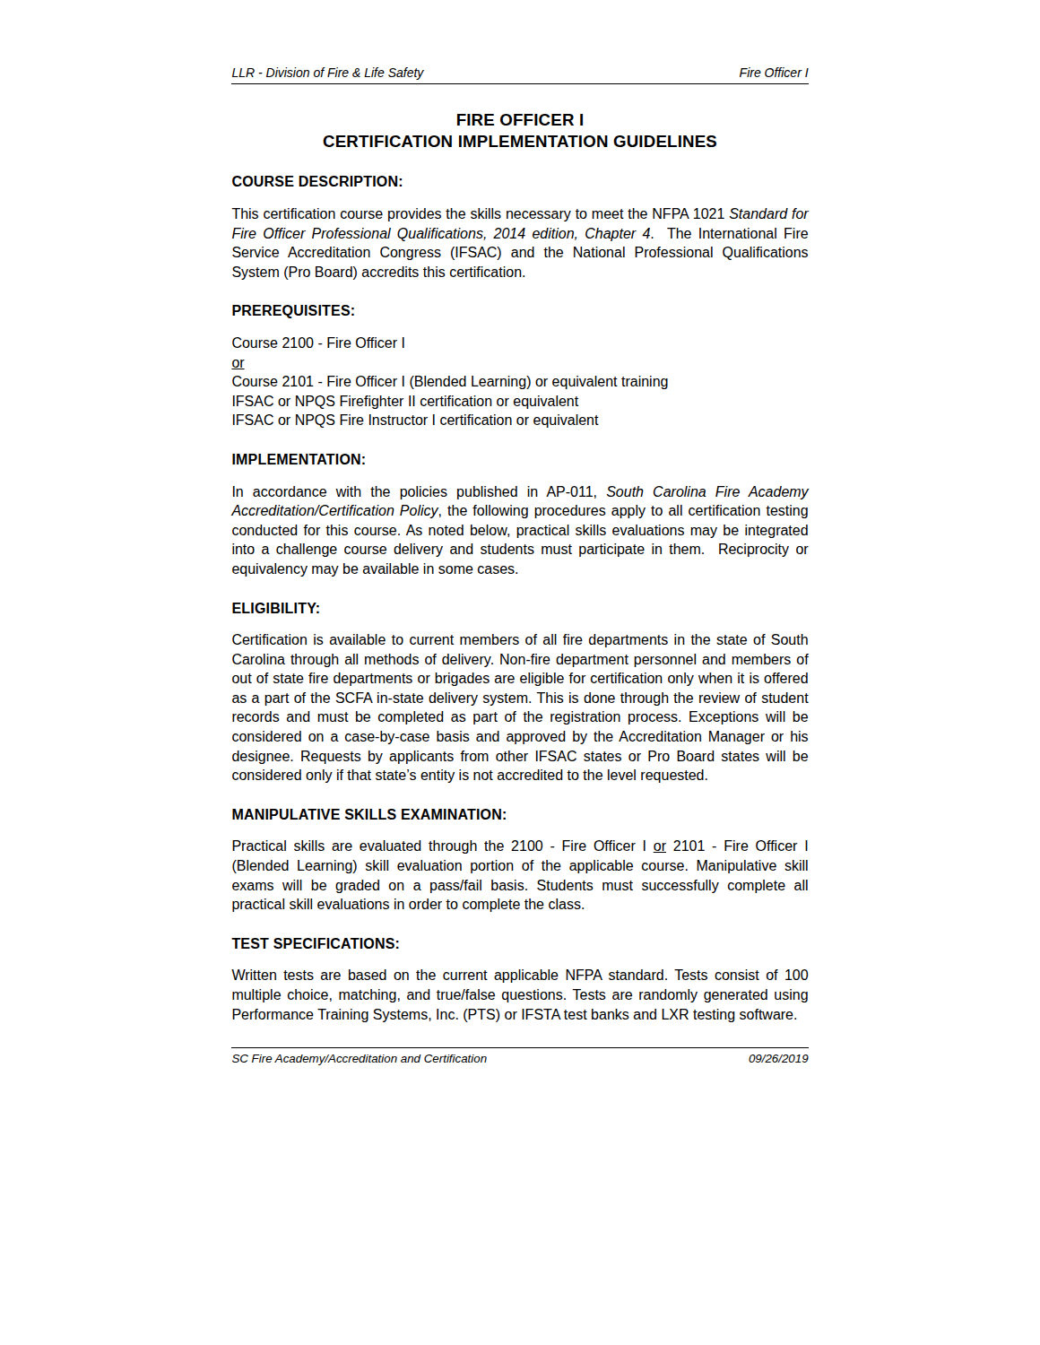LLR - Division of Fire & Life Safety Fire Officer I
FIRE OFFICER ICERTIFICATION IMPLEMENTATION GUIDELINES
COURSE DESCRIPTION:
This certification course provides the skills necessary to meet the NFPA 1021 Standard for Fire Officer Professional Qualifications, 2014 edition, Chapter 4. The International Fire Service Accreditation Congress (IFSAC) and the National Professional Qualifications System (Pro Board) accredits this certification.
PREREQUISITES:
Course 2100 - Fire Officer I
or
Course 2101 - Fire Officer I (Blended Learning) or equivalent training
IFSAC or NPQS Firefighter II certification or equivalent
IFSAC or NPQS Fire Instructor I certification or equivalent
IMPLEMENTATION:
In accordance with the policies published in AP-011, South Carolina Fire Academy Accreditation/Certification Policy, the following procedures apply to all certification testing conducted for this course. As noted below, practical skills evaluations may be integrated into a challenge course delivery and students must participate in them. Reciprocity or equivalency may be available in some cases.
ELIGIBILITY:
Certification is available to current members of all fire departments in the state of South Carolina through all methods of delivery. Non-fire department personnel and members of out of state fire departments or brigades are eligible for certification only when it is offered as a part of the SCFA in-state delivery system. This is done through the review of student records and must be completed as part of the registration process. Exceptions will be considered on a case-by-case basis and approved by the Accreditation Manager or his designee. Requests by applicants from other IFSAC states or Pro Board states will be considered only if that state’s entity is not accredited to the level requested.
MANIPULATIVE SKILLS EXAMINATION:
Practical skills are evaluated through the 2100 - Fire Officer I or 2101 - Fire Officer I (Blended Learning) skill evaluation portion of the applicable course. Manipulative skill exams will be graded on a pass/fail basis. Students must successfully complete all practical skill evaluations in order to complete the class.
TEST SPECIFICATIONS:
Written tests are based on the current applicable NFPA standard. Tests consist of 100 multiple choice, matching, and true/false questions. Tests are randomly generated using Performance Training Systems, Inc. (PTS) or IFSTA test banks and LXR testing software.
SC Fire Academy/Accreditation and Certification 09/26/2019